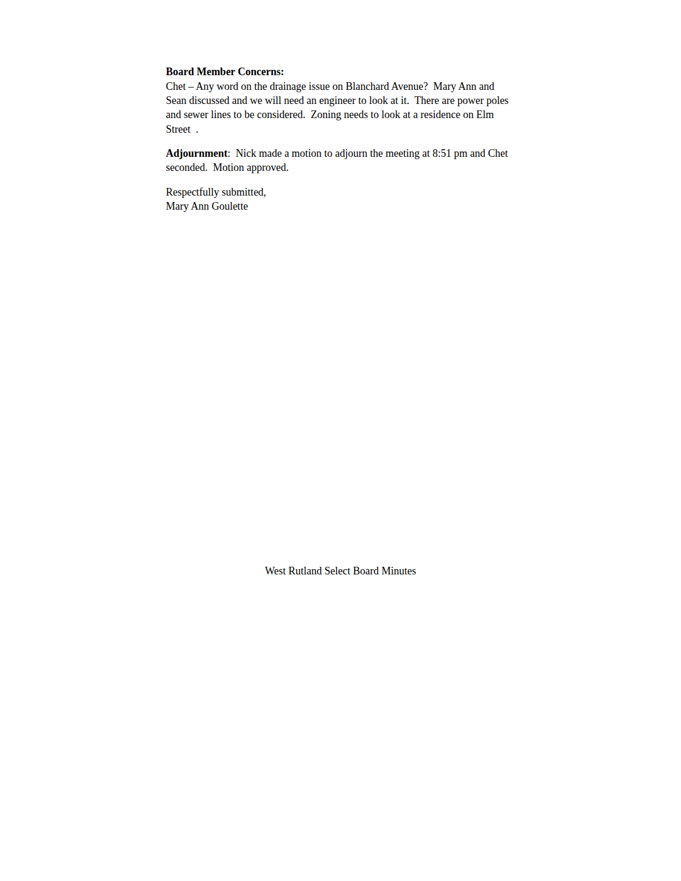Board Member Concerns:
Chet – Any word on the drainage issue on Blanchard Avenue? Mary Ann and Sean discussed and we will need an engineer to look at it. There are power poles and sewer lines to be considered. Zoning needs to look at a residence on Elm Street .
Adjournment: Nick made a motion to adjourn the meeting at 8:51 pm and Chet seconded. Motion approved.
Respectfully submitted,
Mary Ann Goulette
West Rutland Select Board Minutes